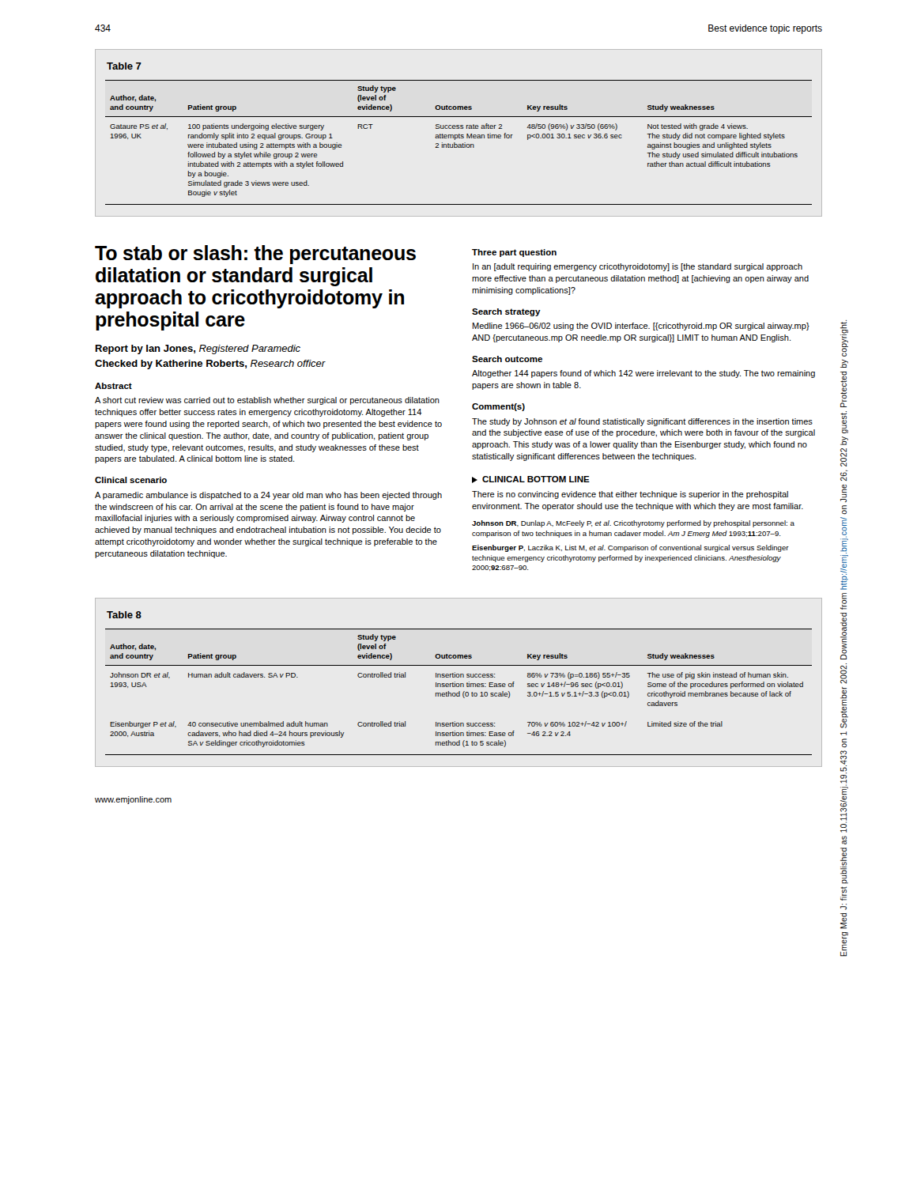Emerg Med J: first published as 10.1136/emj.19.5.433 on 1 September 2002. Downloaded from http://emj.bmj.com/ on June 26, 2022 by guest. Protected by copyright.
434 Best evidence topic reports
Table 7
| Author, date, and country | Patient group | Study type (level of evidence) | Outcomes | Key results | Study weaknesses |
| --- | --- | --- | --- | --- | --- |
| Gataure PS et al , 1996, UK | 100 patients undergoing elective surgery randomly split into 2 equal groups. Group 1 were intubated using 2 attempts with a bougie followed by a stylet while group 2 were intubated with 2 attempts with a stylet followed by a bougie. Simulated grade 3 views were used. Bougie v stylet | RCT | Success rate after 2 attempts Mean time for 2 intubation | 48/50 (96%) v 33/50 (66%) p<0.001 30.1 sec v 36.6 sec | Not tested with grade 4 views. The study did not compare lighted stylets against bougies and unlighted stylets The study used simulated difficult intubations rather than actual difficult intubations |
To stab or slash: the percutaneous dilatation or standard surgical approach to cricothyroidotomy in prehospital care
Report by Ian Jones, Registered Paramedic
Checked by Katherine Roberts, Research officer
Abstract
A short cut review was carried out to establish whether surgical or percutaneous dilatation techniques offer better success rates in emergency cricothyroidotomy. Altogether 114 papers were found using the reported search, of which two presented the best evidence to answer the clinical question. The author, date, and country of publication, patient group studied, study type, relevant outcomes, results, and study weaknesses of these best papers are tabulated. A clinical bottom line is stated.
Clinical scenario
A paramedic ambulance is dispatched to a 24 year old man who has been ejected through the windscreen of his car. On arrival at the scene the patient is found to have major maxillofacial injuries with a seriously compromised airway. Airway control cannot be achieved by manual techniques and endotracheal intubation is not possible. You decide to attempt cricothyroidotomy and wonder whether the surgical technique is preferable to the percutaneous dilatation technique.
Three part question
In an [adult requiring emergency cricothyroidotomy] is [the standard surgical approach more effective than a percutaneous dilatation method] at [achieving an open airway and minimising complications]?
Search strategy
Medline 1966–06/02 using the OVID interface. [{cricothyroid.mp OR surgical airway.mp} AND {percutaneous.mp OR needle.mp OR surgical}] LIMIT to human AND English.
Search outcome
Altogether 144 papers found of which 142 were irrelevant to the study. The two remaining papers are shown in table 8.
Comment(s)
The study by Johnson et al found statistically significant differences in the insertion times and the subjective ease of use of the procedure, which were both in favour of the surgical approach. This study was of a lower quality than the Eisenburger study, which found no statistically significant differences between the techniques.
CLINICAL BOTTOM LINE
There is no convincing evidence that either technique is superior in the prehospital environment. The operator should use the technique with which they are most familiar.
Johnson DR, Dunlap A, McFeely P, et al. Cricothyrotomy performed by prehospital personnel: a comparison of two techniques in a human cadaver model. Am J Emerg Med 1993;11:207–9.
Eisenburger P, Laczika K, List M, et al. Comparison of conventional surgical versus Seldinger technique emergency cricothyrotomy performed by inexperienced clinicians. Anesthesiology 2000;92:687–90.
Table 8
| Author, date, and country | Patient group | Study type (level of evidence) | Outcomes | Key results | Study weaknesses |
| --- | --- | --- | --- | --- | --- |
| Johnson DR et al , 1993, USA | Human adult cadavers. SA v PD. | Controlled trial | Insertion success: Insertion times: Ease of method (0 to 10 scale) | 86% v 73% (p=0.186) 55+/−35 sec v 148+/−96 sec (p<0.01) 3.0+/−1.5 v 5.1+/−3.3 (p<0.01) | The use of pig skin instead of human skin. Some of the procedures performed on violated cricothyroid membranes because of lack of cadavers |
| Eisenburger P et al , 2000, Austria | 40 consecutive unembalmed adult human cadavers, who had died 4–24 hours previously SA v Seldinger cricothyroidotomies | Controlled trial | Insertion success: Insertion times: Ease of method (1 to 5 scale) | 70% v 60% 102+/−42 v 100+/−46 2.2 v 2.4 | Limited size of the trial |
www.emjonline.com